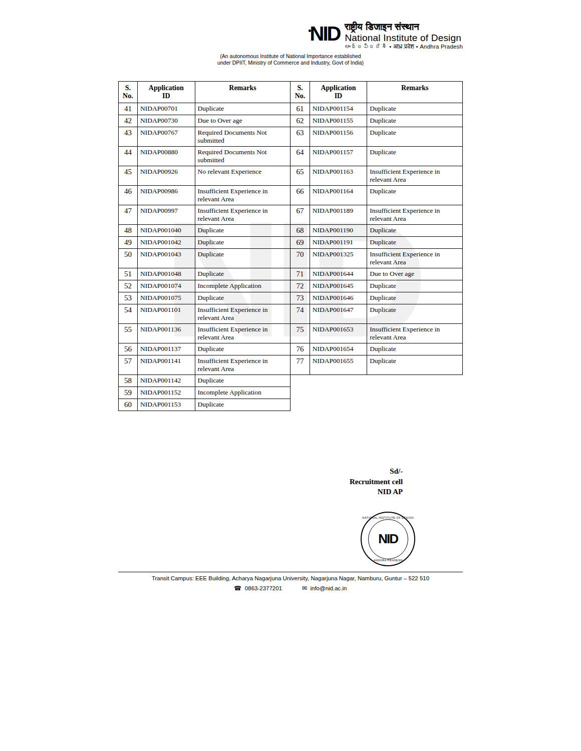NID
•NID
राष्ट्रीय डिजाइन संस्थान
National Institute of Design
ఆంధ్రప్రదేశ్ • आंध्र प्रदेश • Andhra Pradesh
(An autonomous Institute of National Importance established
under DPIIT, Ministry of Commerce and Industry, Govt of India)
| S. No. | Application ID | Remarks | S. No. | Application ID | Remarks |
| --- | --- | --- | --- | --- | --- |
| 41 | NIDAP00701 | Duplicate | 61 | NIDAP001154 | Duplicate |
| 42 | NIDAP00730 | Due to Over age | 62 | NIDAP001155 | Duplicate |
| 43 | NIDAP00767 | Required Documents Not submitted | 63 | NIDAP001156 | Duplicate |
| 44 | NIDAP00880 | Required Documents Not submitted | 64 | NIDAP001157 | Duplicate |
| 45 | NIDAP00926 | No relevant Experience | 65 | NIDAP001163 | Insufficient Experience in relevant Area |
| 46 | NIDAP00986 | Insufficient Experience in relevant Area | 66 | NIDAP001164 | Duplicate |
| 47 | NIDAP00997 | Insufficient Experience in relevant Area | 67 | NIDAP001189 | Insufficient Experience in relevant Area |
| 48 | NIDAP001040 | Duplicate | 68 | NIDAP001190 | Duplicate |
| 49 | NIDAP001042 | Duplicate | 69 | NIDAP001191 | Duplicate |
| 50 | NIDAP001043 | Duplicate | 70 | NIDAP001325 | Insufficient Experience in relevant Area |
| 51 | NIDAP001048 | Duplicate | 71 | NIDAP001644 | Due to Over age |
| 52 | NIDAP001074 | Incomplete Application | 72 | NIDAP001645 | Duplicate |
| 53 | NIDAP001075 | Duplicate | 73 | NIDAP001646 | Duplicate |
| 54 | NIDAP001101 | Insufficient Experience in relevant Area | 74 | NIDAP001647 | Duplicate |
| 55 | NIDAP001136 | Insufficient Experience in relevant Area | 75 | NIDAP001653 | Insufficient Experience in relevant Area |
| 56 | NIDAP001137 | Duplicate | 76 | NIDAP001654 | Duplicate |
| 57 | NIDAP001141 | Insufficient Experience in relevant Area | 77 | NIDAP001655 | Duplicate |
| 58 | NIDAP001142 | Duplicate | | | |
| 59 | NIDAP001152 | Incomplete Application | | | |
| 60 | NIDAP001153 | Duplicate | | | |
Sd/-
Recruitment cell
NID AP
NATIONAL INSTITUTE OF DESIGN
NID
ANDHRA PRADESH
Transit Campus: EEE Building, Acharya Nagarjuna University, Nagarjuna Nagar, Namburu, Guntur – 522 510
☎ 0863-2377201 ✉ info@nid.ac.in